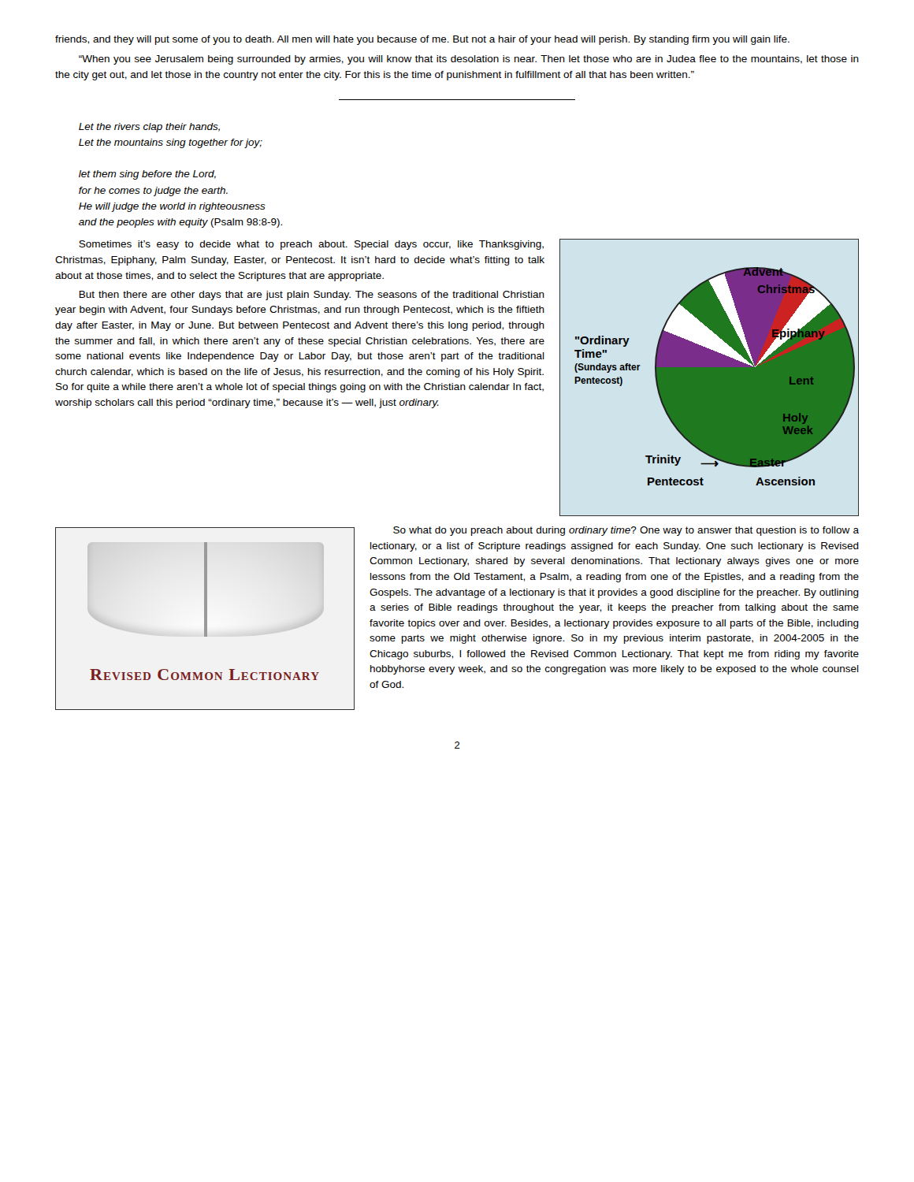friends, and they will put some of you to death. All men will hate you because of me. But not a hair of your head will perish. By standing firm you will gain life.
“When you see Jerusalem being surrounded by armies, you will know that its desolation is near. Then let those who are in Judea flee to the mountains, let those in the city get out, and let those in the country not enter the city. For this is the time of punishment in fulfillment of all that has been written.”
Let the rivers clap their hands,
Let the mountains sing together for joy;
let them sing before the Lord,
for he comes to judge the earth.
He will judge the world in righteousness
and the peoples with equity (Psalm 98:8-9).
Advent
Christmas
Epiphany
Lent
Holy
Week
Easter
Ascension
Pentecost
Trinity
⟶
"Ordinary
Time"
(Sundays after
Pentecost)
Sometimes it’s easy to decide what to preach about. Special days occur, like Thanksgiving, Christmas, Epiphany, Palm Sunday, Easter, or Pentecost. It isn’t hard to decide what’s fitting to talk about at those times, and to select the Scriptures that are appropriate.
But then there are other days that are just plain Sunday. The seasons of the traditional Christian year begin with Advent, four Sundays before Christmas, and run through Pentecost, which is the fiftieth day after Easter, in May or June. But between Pentecost and Advent there’s this long period, through the summer and fall, in which there aren’t any of these special Christian celebrations. Yes, there are some national events like Independence Day or Labor Day, but those aren’t part of the traditional church calendar, which is based on the life of Jesus, his resurrection, and the coming of his Holy Spirit. So for quite a while there aren’t a whole lot of special things going on with the Christian calendar In fact, worship scholars call this period “ordinary time,” because it’s — well, just ordinary.
Revised Common Lectionary
So what do you preach about during ordinary time? One way to answer that question is to follow a lectionary, or a list of Scripture readings assigned for each Sunday. One such lectionary is Revised Common Lectionary, shared by several denominations. That lectionary always gives one or more lessons from the Old Testament, a Psalm, a reading from one of the Epistles, and a reading from the Gospels. The advantage of a lectionary is that it provides a good discipline for the preacher. By outlining a series of Bible readings throughout the year, it keeps the preacher from talking about the same favorite topics over and over. Besides, a lectionary provides exposure to all parts of the Bible, including some parts we might otherwise ignore. So in my previous interim pastorate, in 2004-2005 in the Chicago suburbs, I followed the Revised Common Lectionary. That kept me from riding my favorite hobbyhorse every week, and so the congregation was more likely to be exposed to the whole counsel of God.
2